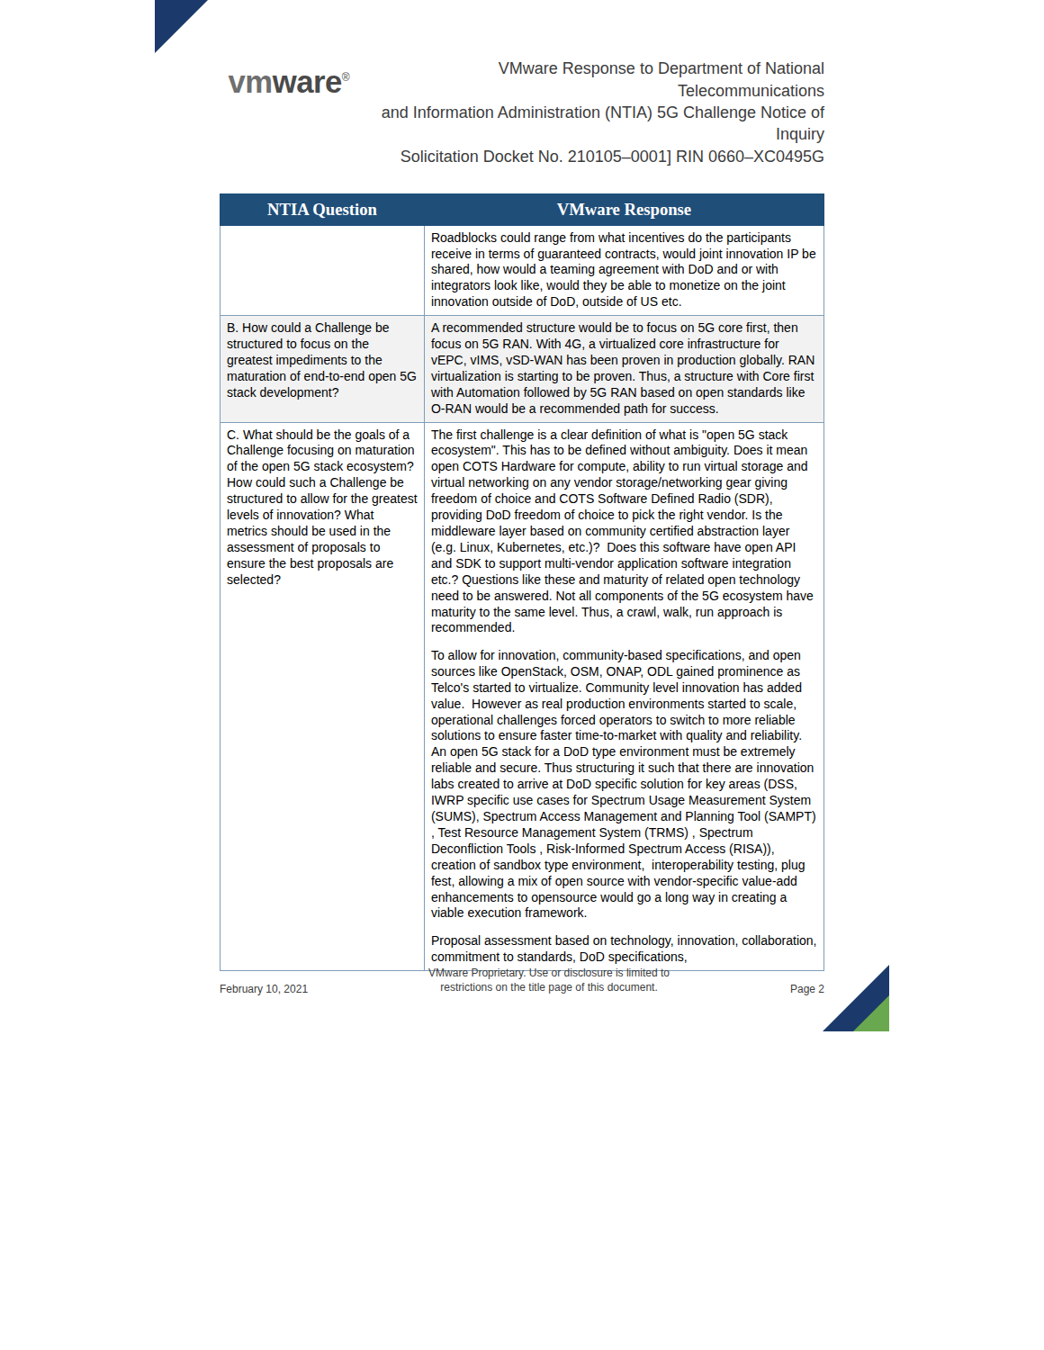vmware®
VMware Response to Department of National Telecommunications
and Information Administration (NTIA) 5G Challenge Notice of Inquiry
Solicitation Docket No. 210105–0001] RIN 0660–XC0495G
| NTIA Question | VMware Response |
| --- | --- |
| | Roadblocks could range from what incentives do the participants receive in terms of guaranteed contracts, would joint innovation IP be shared, how would a teaming agreement with DoD and or with integrators look like, would they be able to monetize on the joint innovation outside of DoD, outside of US etc. |
| B. How could a Challenge be structured to focus on the greatest impediments to the maturation of end-to-end open 5G stack development? | A recommended structure would be to focus on 5G core first, then focus on 5G RAN. With 4G, a virtualized core infrastructure for vEPC, vIMS, vSD-WAN has been proven in production globally. RAN virtualization is starting to be proven. Thus, a structure with Core first with Automation followed by 5G RAN based on open standards like O-RAN would be a recommended path for success. |
| C. What should be the goals of a Challenge focusing on maturation of the open 5G stack ecosystem? How could such a Challenge be structured to allow for the greatest levels of innovation? What metrics should be used in the assessment of proposals to ensure the best proposals are selected? | The first challenge is a clear definition of what is "open 5G stack ecosystem". This has to be defined without ambiguity. Does it mean open COTS Hardware for compute, ability to run virtual storage and virtual networking on any vendor storage/networking gear giving freedom of choice and COTS Software Defined Radio (SDR), providing DoD freedom of choice to pick the right vendor. Is the middleware layer based on community certified abstraction layer (e.g. Linux, Kubernetes, etc.)? Does this software have open API and SDK to support multi-vendor application software integration etc.? Questions like these and maturity of related open technology need to be answered. Not all components of the 5G ecosystem have maturity to the same level. Thus, a crawl, walk, run approach is recommended. To allow for innovation, community-based specifications, and open sources like OpenStack, OSM, ONAP, ODL gained prominence as Telco's started to virtualize. Community level innovation has added value. However as real production environments started to scale, operational challenges forced operators to switch to more reliable solutions to ensure faster time-to-market with quality and reliability. An open 5G stack for a DoD type environment must be extremely reliable and secure. Thus structuring it such that there are innovation labs created to arrive at DoD specific solution for key areas (DSS, IWRP specific use cases for Spectrum Usage Measurement System (SUMS), Spectrum Access Management and Planning Tool (SAMPT) , Test Resource Management System (TRMS) , Spectrum Deconfliction Tools , Risk-Informed Spectrum Access (RISA)), creation of sandbox type environment, interoperability testing, plug fest, allowing a mix of open source with vendor-specific value-add enhancements to opensource would go a long way in creating a viable execution framework. Proposal assessment based on technology, innovation, collaboration, commitment to standards, DoD specifications, |
February 10, 2021
VMware Proprietary. Use or disclosure is limited to
restrictions on the title page of this document.
Page 2